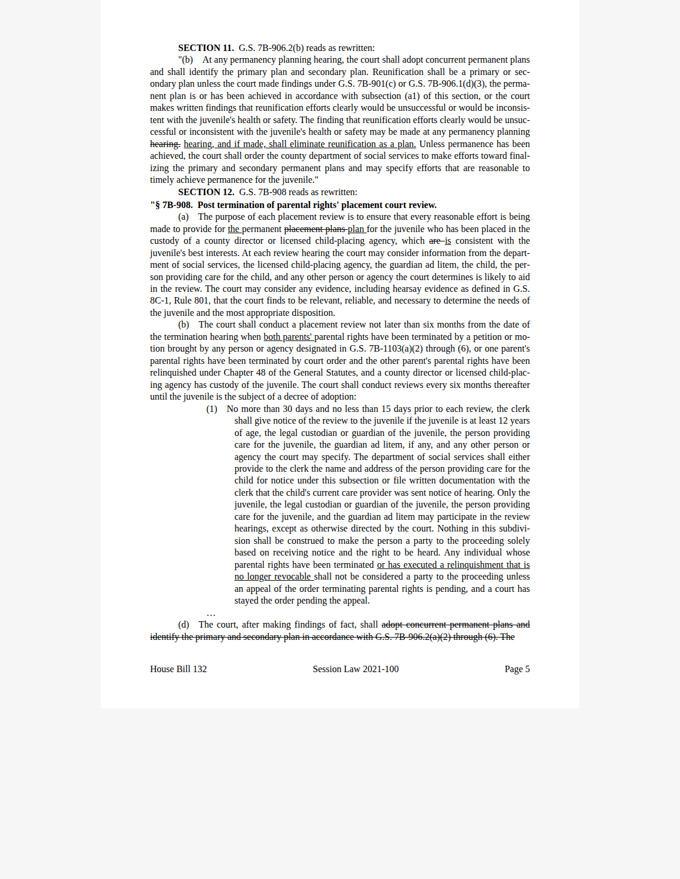SECTION 11. G.S. 7B-906.2(b) reads as rewritten:
"(b) At any permanency planning hearing, the court shall adopt concurrent permanent plans and shall identify the primary plan and secondary plan. Reunification shall be a primary or secondary plan unless the court made findings under G.S. 7B-901(c) or G.S. 7B-906.1(d)(3), the permanent plan is or has been achieved in accordance with subsection (a1) of this section, or the court makes written findings that reunification efforts clearly would be unsuccessful or would be inconsistent with the juvenile's health or safety. The finding that reunification efforts clearly would be unsuccessful or inconsistent with the juvenile's health or safety may be made at any permanency planning hearing. hearing, and if made, shall eliminate reunification as a plan. Unless permanence has been achieved, the court shall order the county department of social services to make efforts toward finalizing the primary and secondary permanent plans and may specify efforts that are reasonable to timely achieve permanence for the juvenile."
SECTION 12. G.S. 7B-908 reads as rewritten:
"§ 7B-908. Post termination of parental rights' placement court review.
(a) The purpose of each placement review is to ensure that every reasonable effort is being made to provide for the permanent placement plans plan for the juvenile who has been placed in the custody of a county director or licensed child-placing agency, which are is consistent with the juvenile's best interests. At each review hearing the court may consider information from the department of social services, the licensed child-placing agency, the guardian ad litem, the child, the person providing care for the child, and any other person or agency the court determines is likely to aid in the review. The court may consider any evidence, including hearsay evidence as defined in G.S. 8C-1, Rule 801, that the court finds to be relevant, reliable, and necessary to determine the needs of the juvenile and the most appropriate disposition.
(b) The court shall conduct a placement review not later than six months from the date of the termination hearing when both parents' parental rights have been terminated by a petition or motion brought by any person or agency designated in G.S. 7B-1103(a)(2) through (6), or one parent's parental rights have been terminated by court order and the other parent's parental rights have been relinquished under Chapter 48 of the General Statutes, and a county director or licensed child-placing agency has custody of the juvenile. The court shall conduct reviews every six months thereafter until the juvenile is the subject of a decree of adoption:
(1) No more than 30 days and no less than 15 days prior to each review, the clerk shall give notice of the review to the juvenile if the juvenile is at least 12 years of age, the legal custodian or guardian of the juvenile, the person providing care for the juvenile, the guardian ad litem, if any, and any other person or agency the court may specify. The department of social services shall either provide to the clerk the name and address of the person providing care for the child for notice under this subsection or file written documentation with the clerk that the child's current care provider was sent notice of hearing. Only the juvenile, the legal custodian or guardian of the juvenile, the person providing care for the juvenile, and the guardian ad litem may participate in the review hearings, except as otherwise directed by the court. Nothing in this subdivision shall be construed to make the person a party to the proceeding solely based on receiving notice and the right to be heard. Any individual whose parental rights have been terminated or has executed a relinquishment that is no longer revocable shall not be considered a party to the proceeding unless an appeal of the order terminating parental rights is pending, and a court has stayed the order pending the appeal.
…
(d) The court, after making findings of fact, shall adopt concurrent permanent plans and identify the primary and secondary plan in accordance with G.S. 7B-906.2(a)(2) through (6). The
House Bill 132
Session Law 2021-100
Page 5